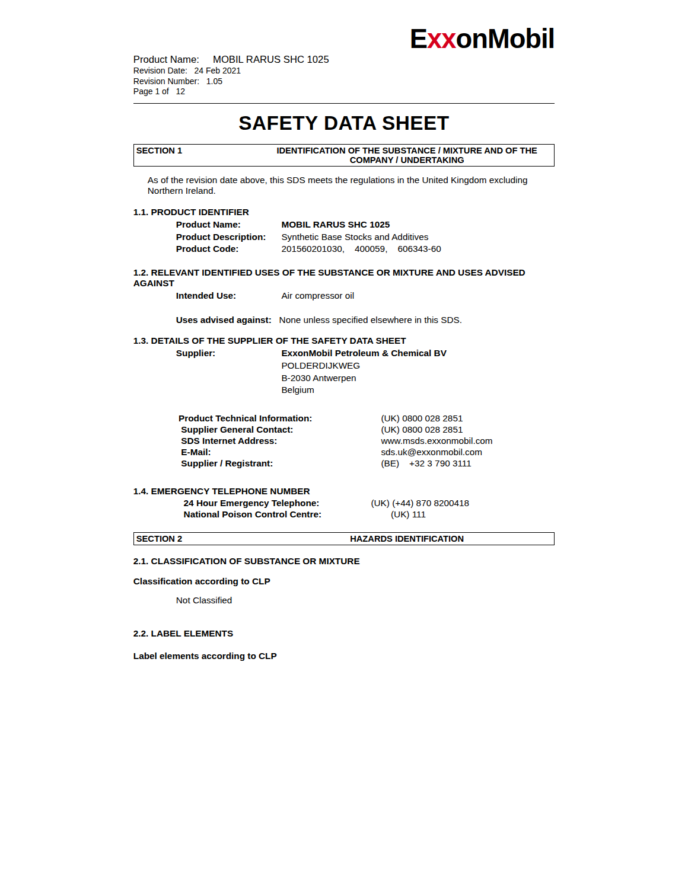ExxonMobil
Product Name: MOBIL RARUS SHC 1025
Revision Date: 24 Feb 2021
Revision Number: 1.05
Page 1 of 12
SAFETY DATA SHEET
| SECTION 1 | IDENTIFICATION OF THE SUBSTANCE / MIXTURE AND OF THE COMPANY / UNDERTAKING |
As of the revision date above, this SDS meets the regulations in the United Kingdom excluding Northern Ireland.
1.1. PRODUCT IDENTIFIER
Product Name: MOBIL RARUS SHC 1025
Product Description: Synthetic Base Stocks and Additives
Product Code: 201560201030, 400059, 606343-60
1.2. RELEVANT IDENTIFIED USES OF THE SUBSTANCE OR MIXTURE AND USES ADVISED AGAINST
Intended Use: Air compressor oil
Uses advised against: None unless specified elsewhere in this SDS.
1.3. DETAILS OF THE SUPPLIER OF THE SAFETY DATA SHEET
Supplier: ExxonMobil Petroleum & Chemical BV
POLDERDIJKWEG
B-2030 Antwerpen
Belgium
| Product Technical Information: | (UK) 0800 028 2851 |
| Supplier General Contact: | (UK) 0800 028 2851 |
| SDS Internet Address: | www.msds.exxonmobil.com |
| E-Mail: | sds.uk@exxonmobil.com |
| Supplier / Registrant: | (BE) +32 3 790 3111 |
1.4. EMERGENCY TELEPHONE NUMBER
| 24 Hour Emergency Telephone: | (UK) (+44) 870 8200418 |
| National Poison Control Centre: | (UK) 111 |
| SECTION 2 | HAZARDS IDENTIFICATION |
2.1. CLASSIFICATION OF SUBSTANCE OR MIXTURE
Classification according to CLP
Not Classified
2.2. LABEL ELEMENTS
Label elements according to CLP